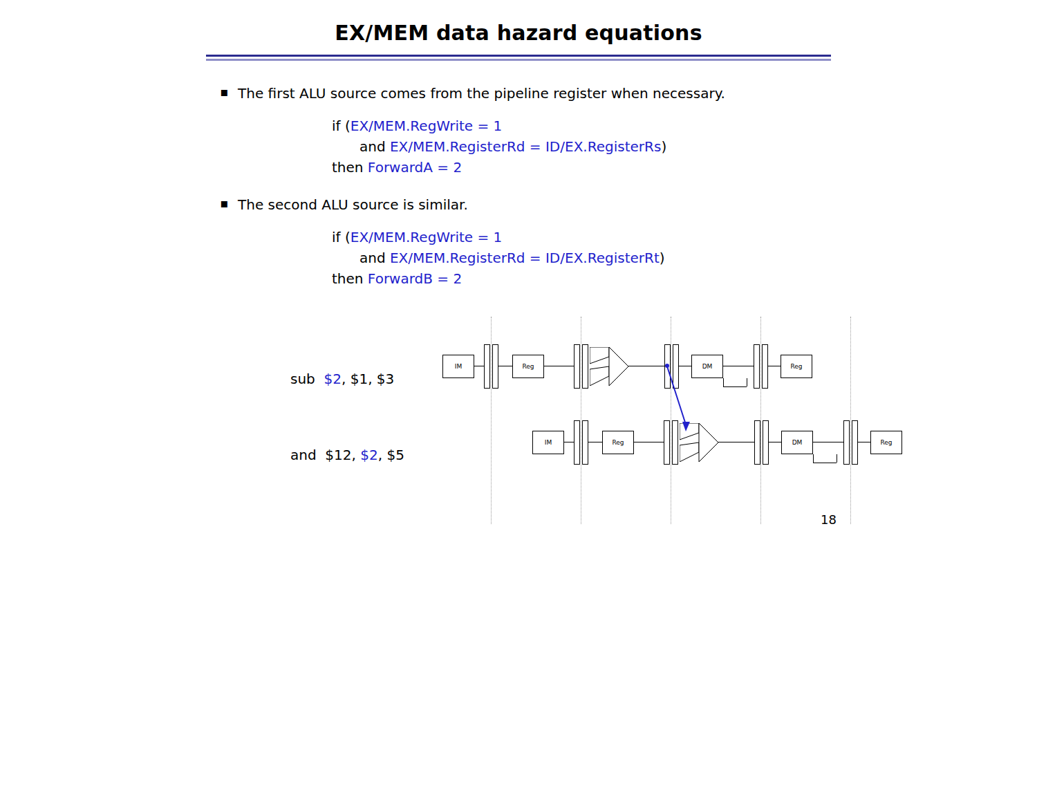EX/MEM data hazard equations
The first ALU source comes from the pipeline register when necessary.
if (EX/MEM.RegWrite = 1
and EX/MEM.RegisterRd = ID/EX.RegisterRs)
then ForwardA = 2
The second ALU source is similar.
if (EX/MEM.RegWrite = 1
and EX/MEM.RegisterRd = ID/EX.RegisterRt)
then ForwardB = 2
sub $2, $1, $3
and $12, $2, $5
IM
Reg
DM
Reg
IM
Reg
DM
Reg
18